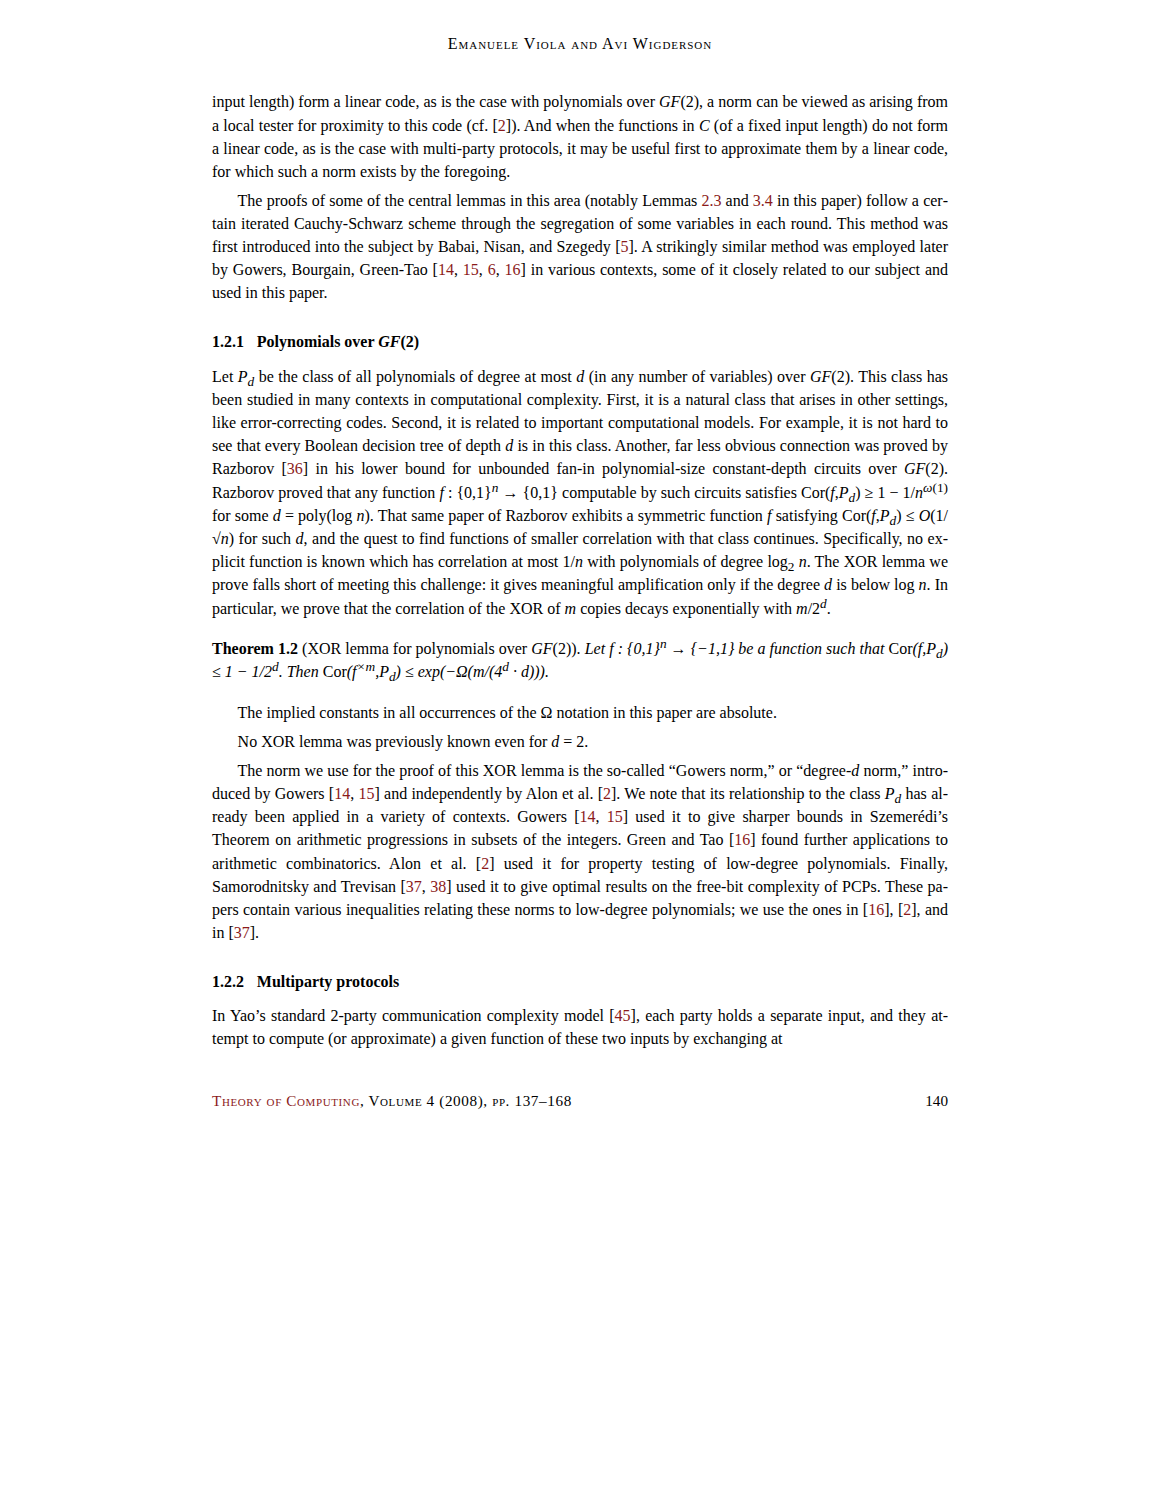Emanuele Viola and Avi Wigderson
input length) form a linear code, as is the case with polynomials over GF(2), a norm can be viewed as arising from a local tester for proximity to this code (cf. [2]). And when the functions in C (of a fixed input length) do not form a linear code, as is the case with multi-party protocols, it may be useful first to approximate them by a linear code, for which such a norm exists by the foregoing.
The proofs of some of the central lemmas in this area (notably Lemmas 2.3 and 3.4 in this paper) follow a certain iterated Cauchy-Schwarz scheme through the segregation of some variables in each round. This method was first introduced into the subject by Babai, Nisan, and Szegedy [5]. A strikingly similar method was employed later by Gowers, Bourgain, Green-Tao [14, 15, 6, 16] in various contexts, some of it closely related to our subject and used in this paper.
1.2.1 Polynomials over GF(2)
Let Pd be the class of all polynomials of degree at most d (in any number of variables) over GF(2). This class has been studied in many contexts in computational complexity. First, it is a natural class that arises in other settings, like error-correcting codes. Second, it is related to important computational models. For example, it is not hard to see that every Boolean decision tree of depth d is in this class. Another, far less obvious connection was proved by Razborov [36] in his lower bound for unbounded fan-in polynomial-size constant-depth circuits over GF(2). Razborov proved that any function f : {0,1}n → {0,1} computable by such circuits satisfies Cor(f,Pd) ≥ 1 − 1/nω(1) for some d = poly(log n). That same paper of Razborov exhibits a symmetric function f satisfying Cor(f,Pd) ≤ O(1/√n) for such d, and the quest to find functions of smaller correlation with that class continues. Specifically, no explicit function is known which has correlation at most 1/n with polynomials of degree log2 n. The XOR lemma we prove falls short of meeting this challenge: it gives meaningful amplification only if the degree d is below log n. In particular, we prove that the correlation of the XOR of m copies decays exponentially with m/2d.
Theorem 1.2 (XOR lemma for polynomials over GF(2)). Let f : {0,1}n → {−1,1} be a function such that Cor(f,Pd) ≤ 1 − 1/2d. Then Cor(f×m,Pd) ≤ exp(−Ω(m/(4d · d))).
The implied constants in all occurrences of the Ω notation in this paper are absolute.
No XOR lemma was previously known even for d = 2.
The norm we use for the proof of this XOR lemma is the so-called “Gowers norm,” or “degree-d norm,” introduced by Gowers [14, 15] and independently by Alon et al. [2]. We note that its relationship to the class Pd has already been applied in a variety of contexts. Gowers [14, 15] used it to give sharper bounds in Szemerédi’s Theorem on arithmetic progressions in subsets of the integers. Green and Tao [16] found further applications to arithmetic combinatorics. Alon et al. [2] used it for property testing of low-degree polynomials. Finally, Samorodnitsky and Trevisan [37, 38] used it to give optimal results on the free-bit complexity of PCPs. These papers contain various inequalities relating these norms to low-degree polynomials; we use the ones in [16], [2], and in [37].
1.2.2 Multiparty protocols
In Yao’s standard 2-party communication complexity model [45], each party holds a separate input, and they attempt to compute (or approximate) a given function of these two inputs by exchanging at
Theory of Computing, Volume 4 (2008), pp. 137–168 140